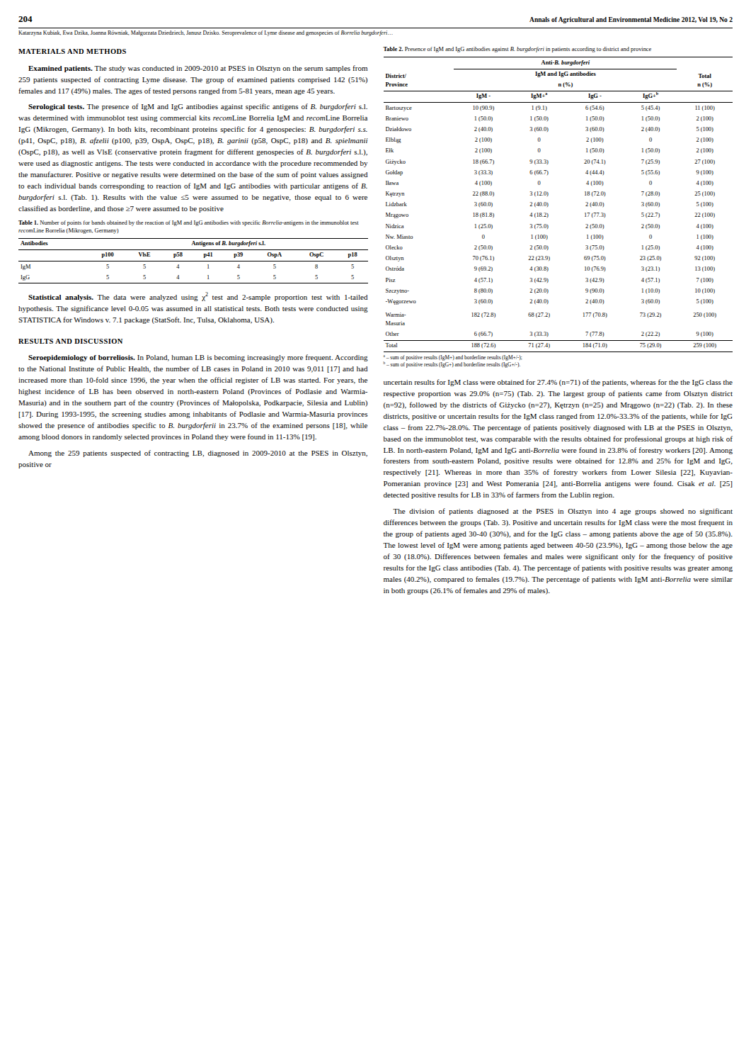204
Annals of Agricultural and Environmental Medicine 2012, Vol 19, No 2
Katarzyna Kubiak, Ewa Dzika, Joanna Równiak, Małgorzata Dziedziech, Janusz Dzisko. Seroprevalence of Lyme disease and genospecies of Borrelia burgdorferi…
Materials and Methods
Examined patients. The study was conducted in 2009-2010 at PSES in Olsztyn on the serum samples from 259 patients suspected of contracting Lyme disease. The group of examined patients comprised 142 (51%) females and 117 (49%) males. The ages of tested persons ranged from 5-81 years, mean age 45 years.
Serological tests. The presence of IgM and IgG antibodies against specific antigens of B. burgdorferi s.l. was determined with immunoblot test using commercial kits recom Line Borrelia IgM and recom Line Borrelia IgG (Mikrogen, Germany). In both kits, recombinant proteins specific for 4 genospecies: B. burgdorferi s.s. (p41, OspC, p18), B. afzelii (p100, p39, OspA, OspC, p18), B. garinii (p58, OspC, p18) and B. spielmanii (OspC, p18), as well as VlsE (conservative protein fragment for different genospecies of B. burgdorferi s.l.), were used as diagnostic antigens. The tests were conducted in accordance with the procedure recommended by the manufacturer. Positive or negative results were determined on the base of the sum of point values assigned to each individual bands corresponding to reaction of IgM and IgG antibodies with particular antigens of B. burgdorferi s.l. (Tab. 1). Results with the value ≤5 were assumed to be negative, those equal to 6 were classified as borderline, and those ≥7 were assumed to be positive
Table 1. Number of points for bands obtained by the reaction of IgM and IgG antibodies with specific Borrelia -antigens in the immunoblot test recom Line Borrelia (Mikrogen, Germany)
| Antibodies | Antigens of B. burgdorferi s.l. |
| --- | --- |
| | p100 | VlsE | p58 | p41 | p39 | OspA | OspC | p18 |
| IgM | 5 | 5 | 4 | 1 | 4 | 5 | 8 | 5 |
| IgG | 5 | 5 | 4 | 1 | 5 | 5 | 5 | 5 |
Statistical analysis. The data were analyzed using χ2 test and 2-sample proportion test with 1-tailed hypothesis. The significance level 0-0.05 was assumed in all statistical tests. Both tests were conducted using STATISTICA for Windows v. 7.1 package (StatSoft. Inc, Tulsa, Oklahoma, USA).
Results and Discussion
Seroepidemiology of borreliosis. In Poland, human LB is becoming increasingly more frequent. According to the National Institute of Public Health, the number of LB cases in Poland in 2010 was 9,011 [17] and had increased more than 10-fold since 1996, the year when the official register of LB was started. For years, the highest incidence of LB has been observed in north-eastern Poland (Provinces of Podlasie and Warmia-Masuria) and in the southern part of the country (Provinces of Małopolska, Podkarpacie, Silesia and Lublin) [17]. During 1993-1995, the screening studies among inhabitants of Podlasie and Warmia-Masuria provinces showed the presence of antibodies specific to B. burgdorferii in 23.7% of the examined persons [18], while among blood donors in randomly selected provinces in Poland they were found in 11-13% [19].
Among the 259 patients suspected of contracting LB, diagnosed in 2009-2010 at the PSES in Olsztyn, positive or
Table 2. Presence of IgM and IgG antibodies against B. burgdorferi in patients according to district and province
| District/ Province | Anti- B. burgdorferi | Total n (%) |
| --- | --- | --- |
| IgM and IgG antibodies |
| n (%) |
| | IgM - | IgM+ a | IgG - | IgG+ b | |
| Bartoszyce | 10 (90.9) | 1 (9.1) | 6 (54.6) | 5 (45.4) | 11 (100) |
| Braniewo | 1 (50.0) | 1 (50.0) | 1 (50.0) | 1 (50.0) | 2 (100) |
| Działdowo | 2 (40.0) | 3 (60.0) | 3 (60.0) | 2 (40.0) | 5 (100) |
| Elbląg | 2 (100) | 0 | 2 (100) | 0 | 2 (100) |
| Ełk | 2 (100) | 0 | 1 (50.0) | 1 (50.0) | 2 (100) |
| Giżycko | 18 (66.7) | 9 (33.3) | 20 (74.1) | 7 (25.9) | 27 (100) |
| Gołdap | 3 (33.3) | 6 (66.7) | 4 (44.4) | 5 (55.6) | 9 (100) |
| Iława | 4 (100) | 0 | 4 (100) | 0 | 4 (100) |
| Kętrzyn | 22 (88.0) | 3 (12.0) | 18 (72.0) | 7 (28.0) | 25 (100) |
| Lidzbark | 3 (60.0) | 2 (40.0) | 2 (40.0) | 3 (60.0) | 5 (100) |
| Mrągowo | 18 (81.8) | 4 (18.2) | 17 (77.3) | 5 (22.7) | 22 (100) |
| Nidzica | 1 (25.0) | 3 (75.0) | 2 (50.0) | 2 (50.0) | 4 (100) |
| Nw. Miasto | 0 | 1 (100) | 1 (100) | 0 | 1 (100) |
| Olecko | 2 (50.0) | 2 (50.0) | 3 (75.0) | 1 (25.0) | 4 (100) |
| Olsztyn | 70 (76.1) | 22 (23.9) | 69 (75.0) | 23 (25.0) | 92 (100) |
| Ostróda | 9 (69.2) | 4 (30.8) | 10 (76.9) | 3 (23.1) | 13 (100) |
| Pisz | 4 (57.1) | 3 (42.9) | 3 (42.9) | 4 (57.1) | 7 (100) |
| Szczytno- | 8 (80.0) | 2 (20.0) | 9 (90.0) | 1 (10.0) | 10 (100) |
| -Węgorzewo | 3 (60.0) | 2 (40.0) | 2 (40.0) | 3 (60.0) | 5 (100) |
| Warmia- Masuria | 182 (72.8) | 68 (27.2) | 177 (70.8) | 73 (29.2) | 250 (100) |
| Other | 6 (66.7) | 3 (33.3) | 7 (77.8) | 2 (22.2) | 9 (100) |
| Total | 188 (72.6) | 71 (27.4) | 184 (71.0) | 75 (29.0) | 259 (100) |
a – sum of positive results (IgM+) and borderline results (IgM+/-);
b – sum of positive results (IgG+) and borderline results (IgG+/-).
uncertain results for IgM class were obtained for 27.4% (n=71) of the patients, whereas for the the IgG class the respective proportion was 29.0% (n=75) (Tab. 2). The largest group of patients came from Olsztyn district (n=92), followed by the districts of Giżycko (n=27), Kętrzyn (n=25) and Mrągowo (n=22) (Tab. 2). In these districts, positive or uncertain results for the IgM class ranged from 12.0%-33.3% of the patients, while for IgG class – from 22.7%-28.0%. The percentage of patients positively diagnosed with LB at the PSES in Olsztyn, based on the immunoblot test, was comparable with the results obtained for professional groups at high risk of LB. In north-eastern Poland, IgM and IgG anti-Borrelia were found in 23.8% of forestry workers [20]. Among foresters from south-eastern Poland, positive results were obtained for 12.8% and 25% for IgM and IgG, respectively [21]. Whereas in more than 35% of forestry workers from Lower Silesia [22], Kuyavian-Pomeranian province [23] and West Pomerania [24], anti-Borrelia antigens were found. Cisak et al. [25] detected positive results for LB in 33% of farmers from the Lublin region.
The division of patients diagnosed at the PSES in Olsztyn into 4 age groups showed no significant differences between the groups (Tab. 3). Positive and uncertain results for IgM class were the most frequent in the group of patients aged 30-40 (30%), and for the IgG class – among patients above the age of 50 (35.8%). The lowest level of IgM were among patients aged between 40-50 (23.9%), IgG – among those below the age of 30 (18.0%). Differences between females and males were significant only for the frequency of positive results for the IgG class antibodies (Tab. 4). The percentage of patients with positive results was greater among males (40.2%), compared to females (19.7%). The percentage of patients with IgM anti-Borrelia were similar in both groups (26.1% of females and 29% of males).